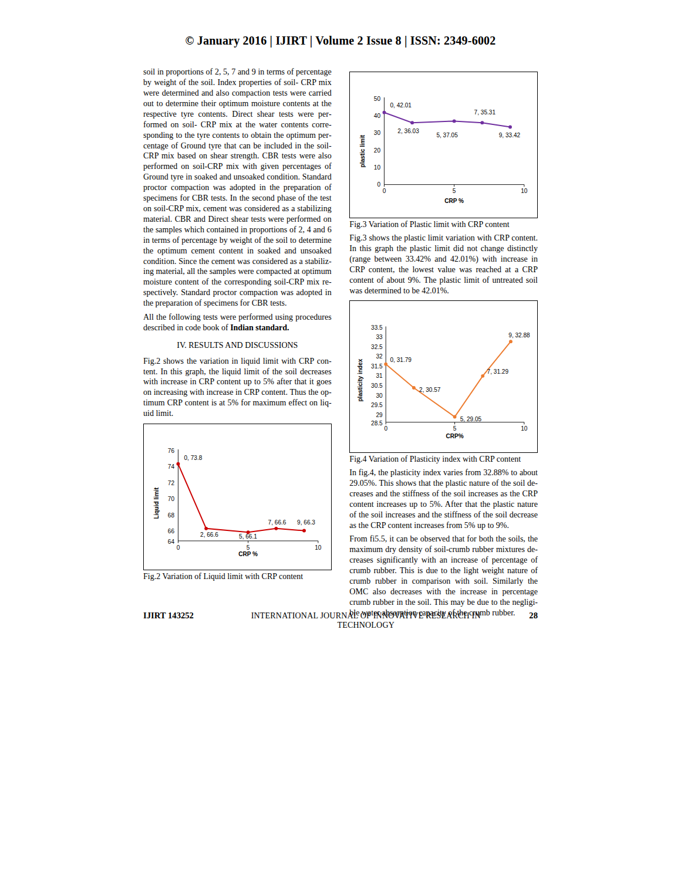© January 2016 | IJIRT | Volume 2 Issue 8 | ISSN: 2349-6002
soil in proportions of 2, 5, 7 and 9 in terms of percentage by weight of the soil. Index properties of soil- CRP mix were determined and also compaction tests were carried out to determine their optimum moisture contents at the respective tyre contents. Direct shear tests were performed on soil- CRP mix at the water contents corresponding to the tyre contents to obtain the optimum percentage of Ground tyre that can be included in the soil-CRP mix based on shear strength. CBR tests were also performed on soil-CRP mix with given percentages of Ground tyre in soaked and unsoaked condition. Standard proctor compaction was adopted in the preparation of specimens for CBR tests. In the second phase of the test on soil-CRP mix, cement was considered as a stabilizing material. CBR and Direct shear tests were performed on the samples which contained in proportions of 2, 4 and 6 in terms of percentage by weight of the soil to determine the optimum cement content in soaked and unsoaked condition. Since the cement was considered as a stabilizing material, all the samples were compacted at optimum moisture content of the corresponding soil-CRP mix respectively. Standard proctor compaction was adopted in the preparation of specimens for CBR tests.
All the following tests were performed using procedures described in code book of Indian standard.
IV. RESULTS AND DISCUSSIONS
Fig.2 shows the variation in liquid limit with CRP content. In this graph, the liquid limit of the soil decreases with increase in CRP content up to 5% after that it goes on increasing with increase in CRP content. Thus the optimum CRP content is at 5% for maximum effect on liquid limit.
Liquid limit 76 74 72 70 68 66 64 0 5 10 0, 73.8 2, 66.6 5, 66.1 7, 66.6 9, 66.3 CRP %
Fig.2 Variation of Liquid limit with CRP content
plastic limit 50 40 30 20 10 0 0 5 10 0, 42.01 2, 36.03 5, 37.05 7, 35.31 9, 33.42 CRP %
Fig.3 Variation of Plastic limit with CRP content
Fig.3 shows the plastic limit variation with CRP content. In this graph the plastic limit did not change distinctly (range between 33.42% and 42.01%) with increase in CRP content, the lowest value was reached at a CRP content of about 9%. The plastic limit of untreated soil was determined to be 42.01%.
plasticity index 33.5 33 32.5 32 31.5 31 30.5 30 29.5 29 28.5 0 5 10 0, 31.79 2, 30.57 5, 29.05 7, 31.29 9, 32.88 CRP%
Fig.4 Variation of Plasticity index with CRP content
In fig.4, the plasticity index varies from 32.88% to about 29.05%. This shows that the plastic nature of the soil decreases and the stiffness of the soil increases as the CRP content increases up to 5%. After that the plastic nature of the soil increases and the stiffness of the soil decrease as the CRP content increases from 5% up to 9%.
From fi5.5, it can be observed that for both the soils, the maximum dry density of soil-crumb rubber mixtures decreases significantly with an increase of percentage of crumb rubber. This is due to the light weight nature of crumb rubber in comparison with soil. Similarly the OMC also decreases with the increase in percentage crumb rubber in the soil. This may be due to the negligible water absorption capacity of the crumb rubber.
IJIRT 143252
INTERNATIONAL JOURNAL OF INNOVATIVE RESEARCH IN TECHNOLOGY
28